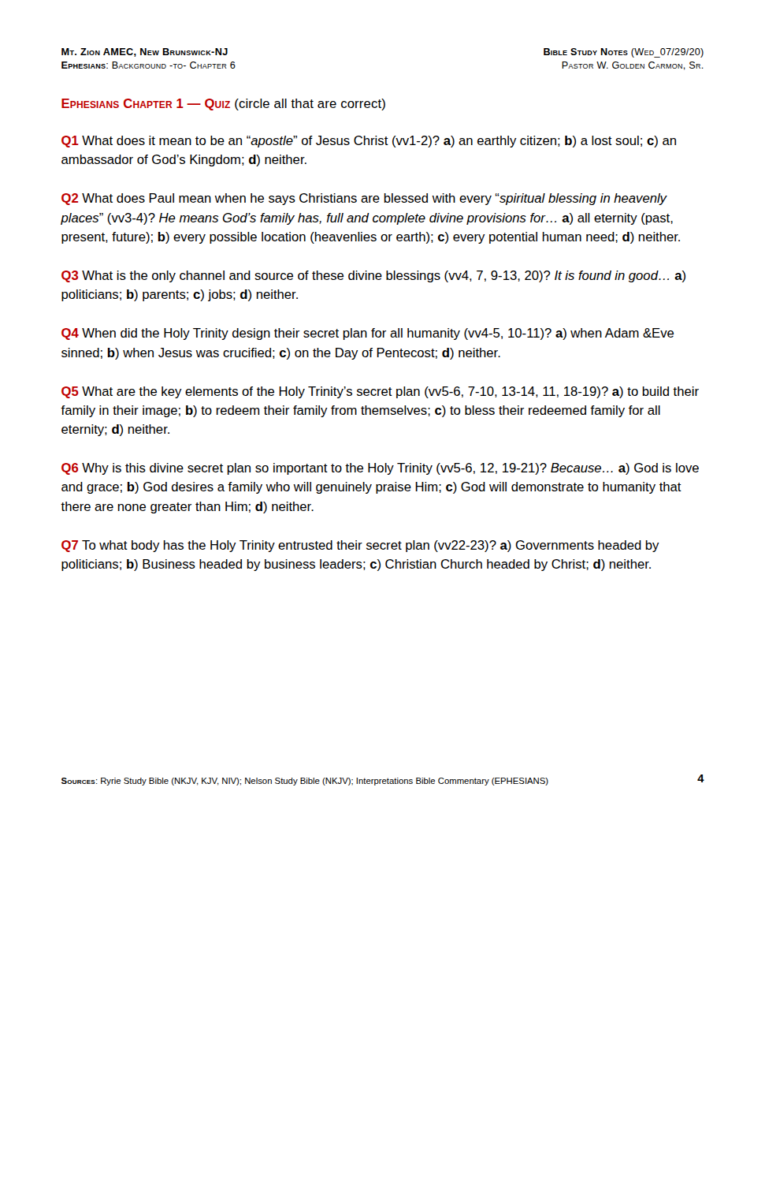Mt. Zion AMEC, New Brunswick-NJ
Ephesians: Background -to- Chapter 6
Bible Study Notes (Wed_07/29/20)
Pastor W. Golden Carmon, Sr.
Ephesians Chapter 1 — Quiz (circle all that are correct)
Q1 What does it mean to be an “apostle” of Jesus Christ (vv1-2)? a) an earthly citizen; b) a lost soul; c) an ambassador of God’s Kingdom; d) neither.
Q2 What does Paul mean when he says Christians are blessed with every “spiritual blessing in heavenly places” (vv3-4)? He means God’s family has, full and complete divine provisions for… a) all eternity (past, present, future); b) every possible location (heavenlies or earth); c) every potential human need; d) neither.
Q3 What is the only channel and source of these divine blessings (vv4, 7, 9-13, 20)? It is found in good… a) politicians; b) parents; c) jobs; d) neither.
Q4 When did the Holy Trinity design their secret plan for all humanity (vv4-5, 10-11)? a) when Adam &Eve sinned; b) when Jesus was crucified; c) on the Day of Pentecost; d) neither.
Q5 What are the key elements of the Holy Trinity’s secret plan (vv5-6, 7-10, 13-14, 11, 18-19)? a) to build their family in their image; b) to redeem their family from themselves; c) to bless their redeemed family for all eternity; d) neither.
Q6 Why is this divine secret plan so important to the Holy Trinity (vv5-6, 12, 19-21)? Because… a) God is love and grace; b) God desires a family who will genuinely praise Him; c) God will demonstrate to humanity that there are none greater than Him; d) neither.
Q7 To what body has the Holy Trinity entrusted their secret plan (vv22-23)? a) Governments headed by politicians; b) Business headed by business leaders; c) Christian Church headed by Christ; d) neither.
Sources: Ryrie Study Bible (NKJV, KJV, NIV); Nelson Study Bible (NKJV); Interpretations Bible Commentary (EPHESIANS)
4